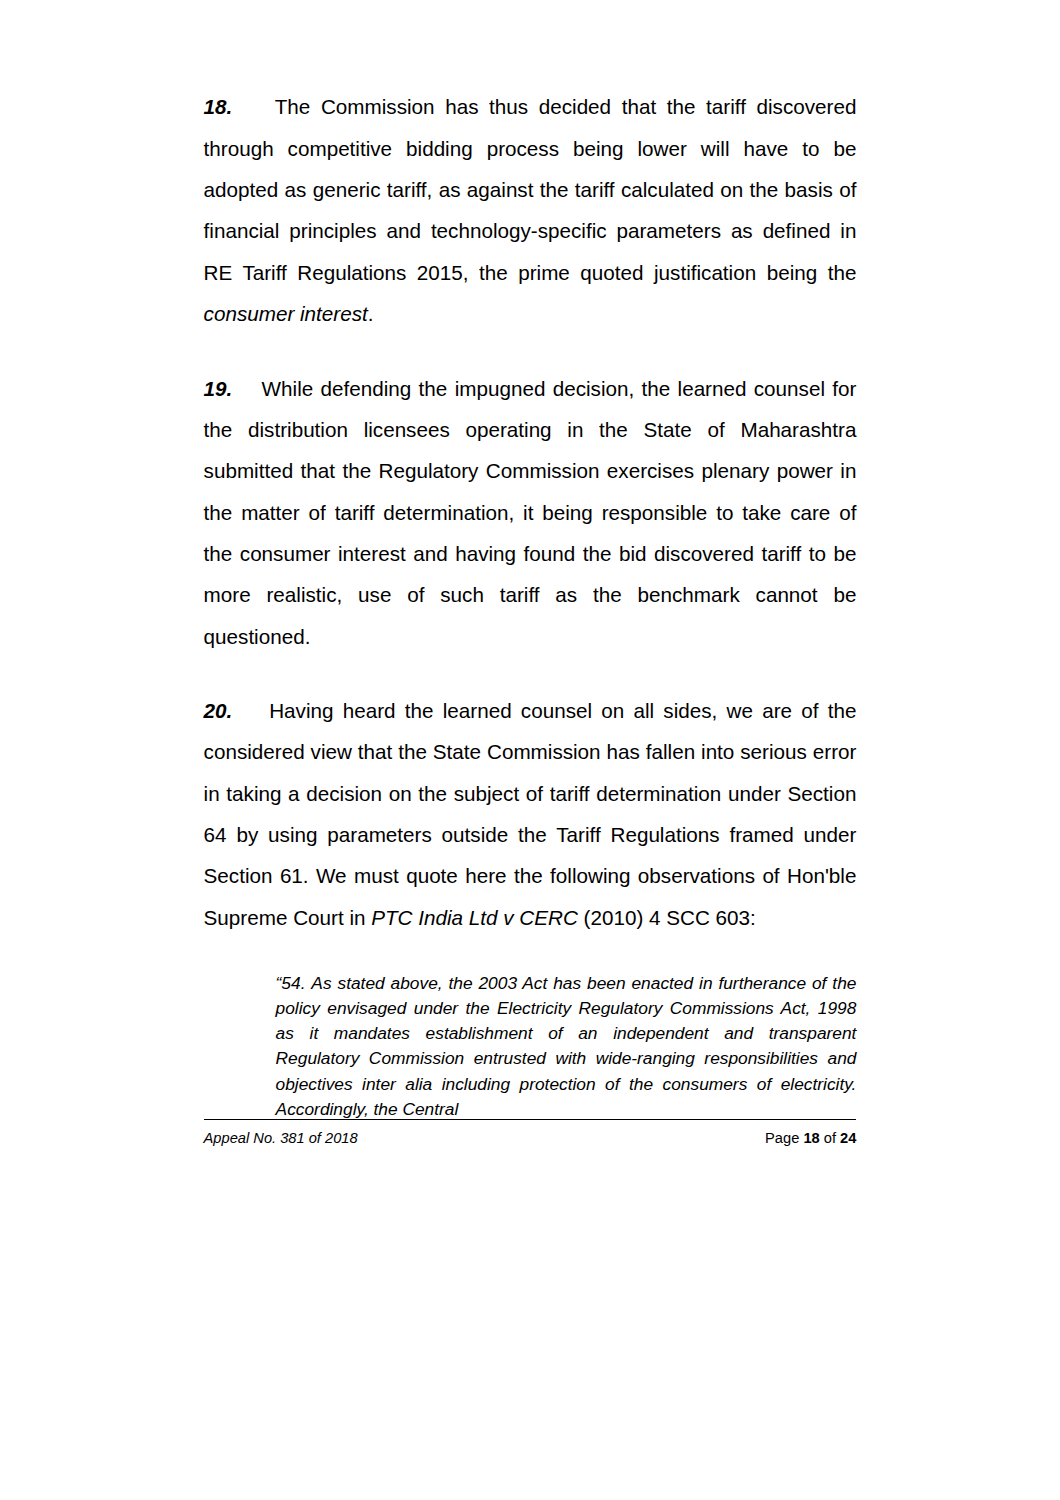18. The Commission has thus decided that the tariff discovered through competitive bidding process being lower will have to be adopted as generic tariff, as against the tariff calculated on the basis of financial principles and technology-specific parameters as defined in RE Tariff Regulations 2015, the prime quoted justification being the consumer interest.
19. While defending the impugned decision, the learned counsel for the distribution licensees operating in the State of Maharashtra submitted that the Regulatory Commission exercises plenary power in the matter of tariff determination, it being responsible to take care of the consumer interest and having found the bid discovered tariff to be more realistic, use of such tariff as the benchmark cannot be questioned.
20. Having heard the learned counsel on all sides, we are of the considered view that the State Commission has fallen into serious error in taking a decision on the subject of tariff determination under Section 64 by using parameters outside the Tariff Regulations framed under Section 61. We must quote here the following observations of Hon'ble Supreme Court in PTC India Ltd v CERC (2010) 4 SCC 603:
“54. As stated above, the 2003 Act has been enacted in furtherance of the policy envisaged under the Electricity Regulatory Commissions Act, 1998 as it mandates establishment of an independent and transparent Regulatory Commission entrusted with wide-ranging responsibilities and objectives inter alia including protection of the consumers of electricity. Accordingly, the Central
Appeal No. 381 of 2018 Page 18 of 24